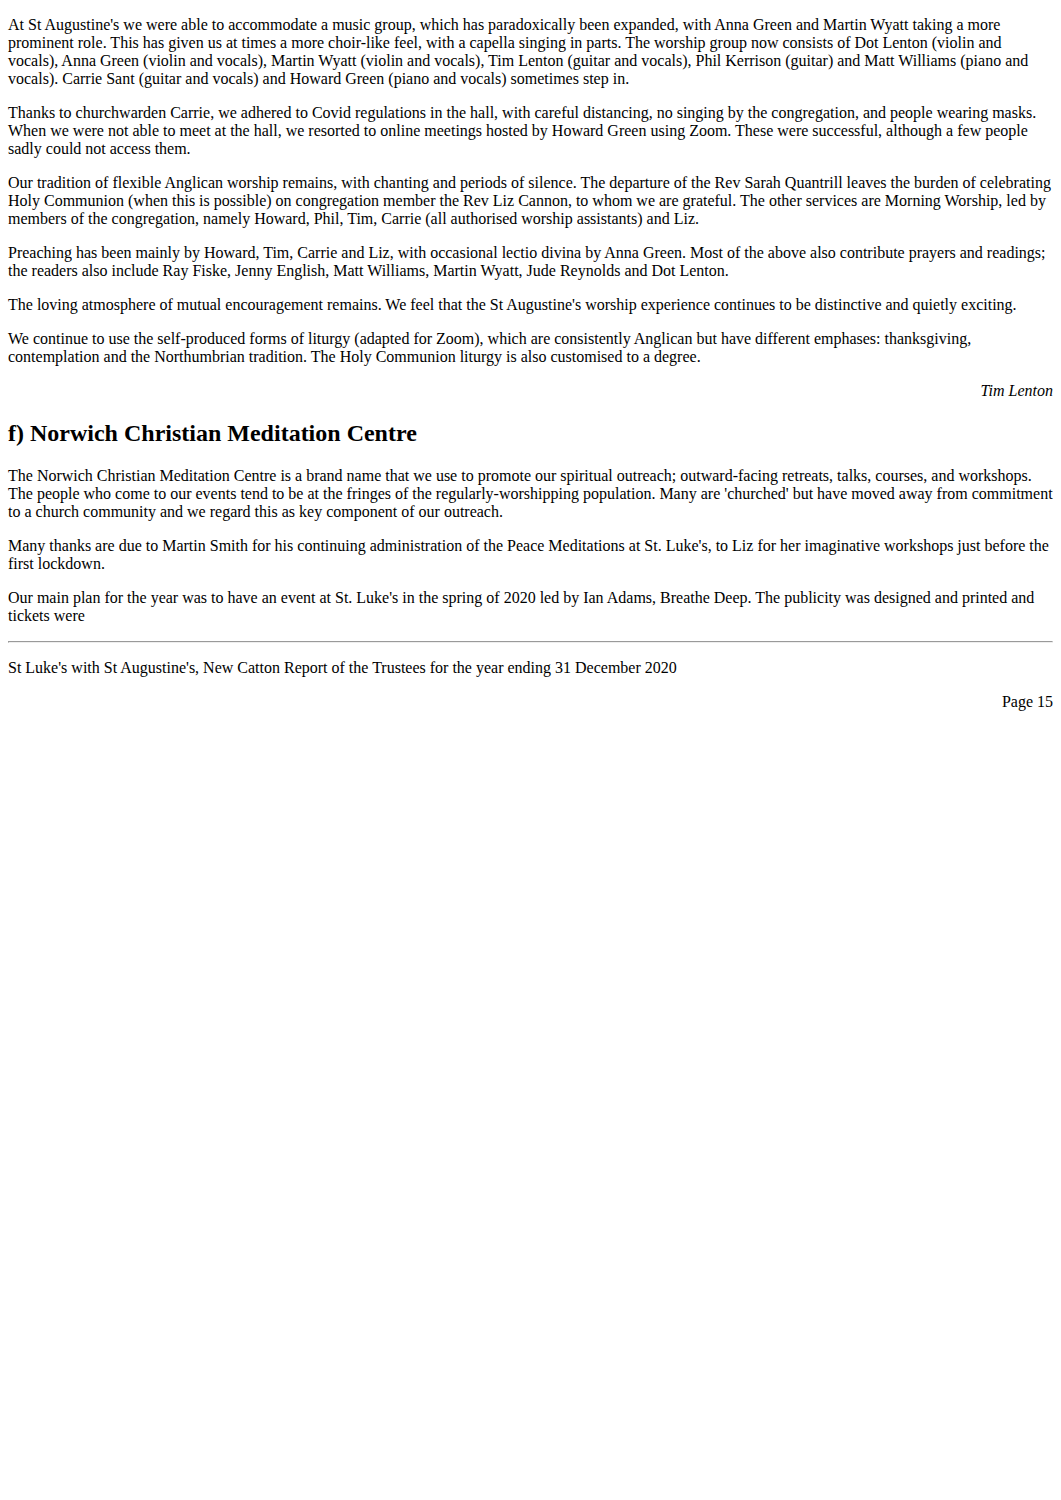At St Augustine's we were able to accommodate a music group, which has paradoxically been expanded, with Anna Green and Martin Wyatt taking a more prominent role. This has given us at times a more choir-like feel, with a capella singing in parts. The worship group now consists of Dot Lenton (violin and vocals), Anna Green (violin and vocals), Martin Wyatt (violin and vocals), Tim Lenton (guitar and vocals), Phil Kerrison (guitar) and Matt Williams (piano and vocals). Carrie Sant (guitar and vocals) and Howard Green (piano and vocals) sometimes step in.
Thanks to churchwarden Carrie, we adhered to Covid regulations in the hall, with careful distancing, no singing by the congregation, and people wearing masks. When we were not able to meet at the hall, we resorted to online meetings hosted by Howard Green using Zoom. These were successful, although a few people sadly could not access them.
Our tradition of flexible Anglican worship remains, with chanting and periods of silence. The departure of the Rev Sarah Quantrill leaves the burden of celebrating Holy Communion (when this is possible) on congregation member the Rev Liz Cannon, to whom we are grateful. The other services are Morning Worship, led by members of the congregation, namely Howard, Phil, Tim, Carrie (all authorised worship assistants) and Liz.
Preaching has been mainly by Howard, Tim, Carrie and Liz, with occasional lectio divina by Anna Green. Most of the above also contribute prayers and readings; the readers also include Ray Fiske, Jenny English, Matt Williams, Martin Wyatt, Jude Reynolds and Dot Lenton.
The loving atmosphere of mutual encouragement remains. We feel that the St Augustine's worship experience continues to be distinctive and quietly exciting.
We continue to use the self-produced forms of liturgy (adapted for Zoom), which are consistently Anglican but have different emphases: thanksgiving, contemplation and the Northumbrian tradition. The Holy Communion liturgy is also customised to a degree.
Tim Lenton
f) Norwich Christian Meditation Centre
The Norwich Christian Meditation Centre is a brand name that we use to promote our spiritual outreach; outward-facing retreats, talks, courses, and workshops. The people who come to our events tend to be at the fringes of the regularly-worshipping population. Many are 'churched' but have moved away from commitment to a church community and we regard this as key component of our outreach.
Many thanks are due to Martin Smith for his continuing administration of the Peace Meditations at St. Luke's, to Liz for her imaginative workshops just before the first lockdown.
Our main plan for the year was to have an event at St. Luke's in the spring of 2020 led by Ian Adams, Breathe Deep. The publicity was designed and printed and tickets were
St Luke's with St Augustine's, New Catton Report of the Trustees for the year ending 31 December 2020
Page 15